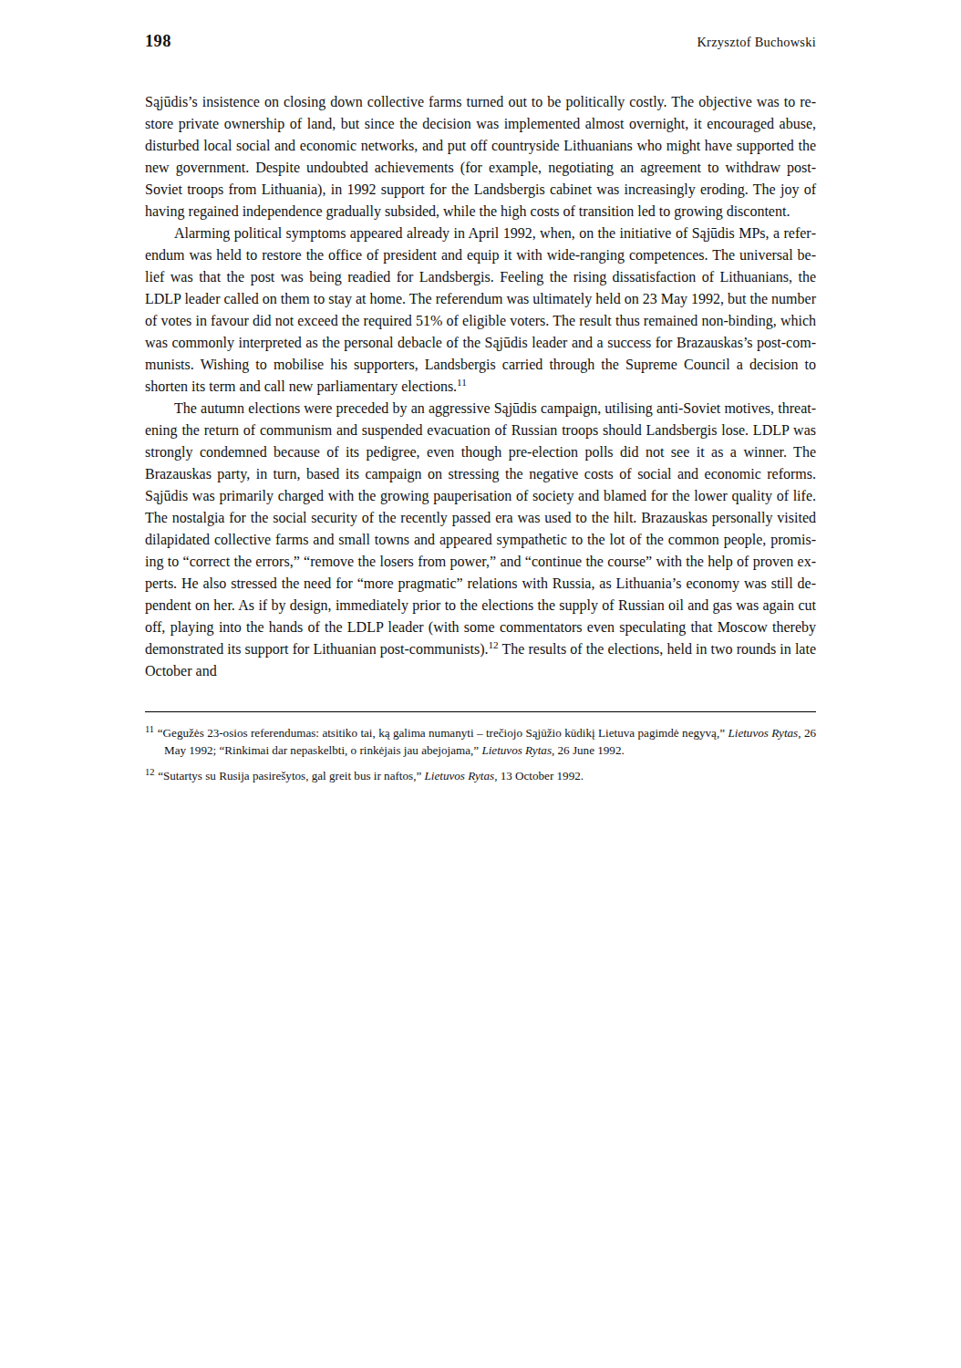198 Krzysztof Buchowski
Sąjūdis’s insistence on closing down collective farms turned out to be politically costly. The objective was to restore private ownership of land, but since the decision was implemented almost overnight, it encouraged abuse, disturbed local social and economic networks, and put off countryside Lithuanians who might have supported the new government. Despite undoubted achievements (for example, negotiating an agreement to withdraw post-Soviet troops from Lithuania), in 1992 support for the Landsbergis cabinet was increasingly eroding. The joy of having regained independence gradually subsided, while the high costs of transition led to growing discontent.
Alarming political symptoms appeared already in April 1992, when, on the initiative of Sąjūdis MPs, a referendum was held to restore the office of president and equip it with wide-ranging competences. The universal belief was that the post was being readied for Landsbergis. Feeling the rising dissatisfaction of Lithuanians, the LDLP leader called on them to stay at home. The referendum was ultimately held on 23 May 1992, but the number of votes in favour did not exceed the required 51% of eligible voters. The result thus remained non-binding, which was commonly interpreted as the personal debacle of the Sąjūdis leader and a success for Brazauskas’s post-communists. Wishing to mobilise his supporters, Landsbergis carried through the Supreme Council a decision to shorten its term and call new parliamentary elections.11
The autumn elections were preceded by an aggressive Sąjūdis campaign, utilising anti-Soviet motives, threatening the return of communism and suspended evacuation of Russian troops should Landsbergis lose. LDLP was strongly condemned because of its pedigree, even though pre-election polls did not see it as a winner. The Brazauskas party, in turn, based its campaign on stressing the negative costs of social and economic reforms. Sąjūdis was primarily charged with the growing pauperisation of society and blamed for the lower quality of life. The nostalgia for the social security of the recently passed era was used to the hilt. Brazauskas personally visited dilapidated collective farms and small towns and appeared sympathetic to the lot of the common people, promising to “correct the errors,” “remove the losers from power,” and “continue the course” with the help of proven experts. He also stressed the need for “more pragmatic” relations with Russia, as Lithuania’s economy was still dependent on her. As if by design, immediately prior to the elections the supply of Russian oil and gas was again cut off, playing into the hands of the LDLP leader (with some commentators even speculating that Moscow thereby demonstrated its support for Lithuanian post-communists).12 The results of the elections, held in two rounds in late October and
11“Gegužės 23-osios referendumas: atsitiko tai, ką galima numanyti – trečiojo Sąjūžio kūdikį Lietuva pagimdė negyvą,” Lietuvos Rytas, 26 May 1992; “Rinkimai dar nepaskelbti, o rinkėjais jau abejojama,” Lietuvos Rytas, 26 June 1992.
12“Sutartys su Rusija pasirešytos, gal greit bus ir naftos,” Lietuvos Rytas, 13 October 1992.